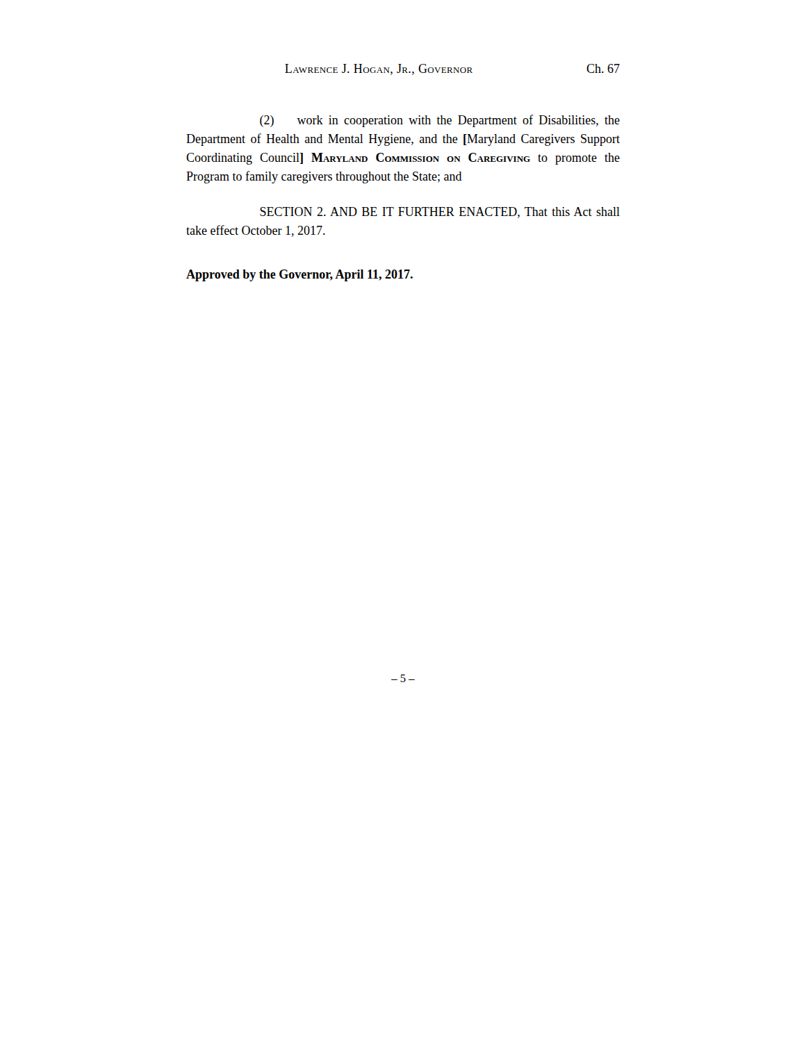Lawrence J. Hogan, Jr., Governor
Ch. 67
(2) work in cooperation with the Department of Disabilities, the Department of Health and Mental Hygiene, and the [Maryland Caregivers Support Coordinating Council] Maryland Commission on Caregiving to promote the Program to family caregivers throughout the State; and
SECTION 2. AND BE IT FURTHER ENACTED, That this Act shall take effect October 1, 2017.
Approved by the Governor, April 11, 2017.
– 5 –